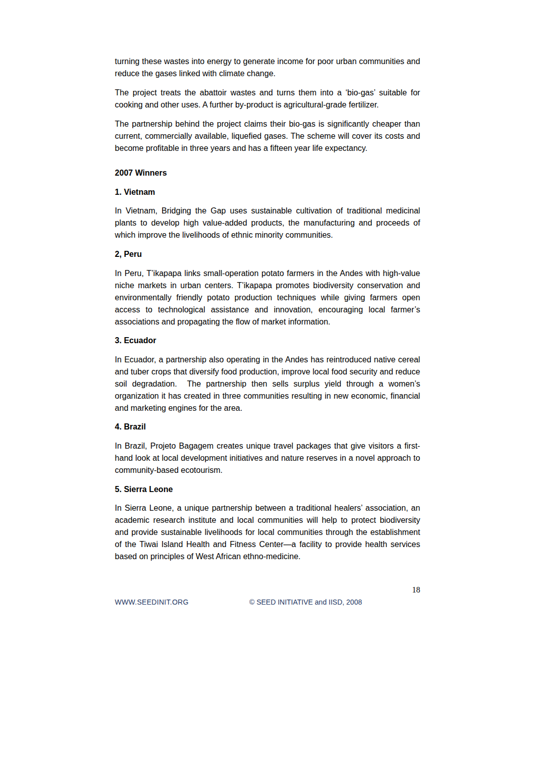turning these wastes into energy to generate income for poor urban communities and reduce the gases linked with climate change.
The project treats the abattoir wastes and turns them into a ‘bio-gas’ suitable for cooking and other uses. A further by-product is agricultural-grade fertilizer.
The partnership behind the project claims their bio-gas is significantly cheaper than current, commercially available, liquefied gases. The scheme will cover its costs and become profitable in three years and has a fifteen year life expectancy.
2007 Winners
1. Vietnam
In Vietnam, Bridging the Gap uses sustainable cultivation of traditional medicinal plants to develop high value-added products, the manufacturing and proceeds of which improve the livelihoods of ethnic minority communities.
2, Peru
In Peru, T’ikapapa links small-operation potato farmers in the Andes with high-value niche markets in urban centers. T’ikapapa promotes biodiversity conservation and environmentally friendly potato production techniques while giving farmers open access to technological assistance and innovation, encouraging local farmer’s associations and propagating the flow of market information.
3. Ecuador
In Ecuador, a partnership also operating in the Andes has reintroduced native cereal and tuber crops that diversify food production, improve local food security and reduce soil degradation. The partnership then sells surplus yield through a women’s organization it has created in three communities resulting in new economic, financial and marketing engines for the area.
4. Brazil
In Brazil, Projeto Bagagem creates unique travel packages that give visitors a first-hand look at local development initiatives and nature reserves in a novel approach to community-based ecotourism.
5. Sierra Leone
In Sierra Leone, a unique partnership between a traditional healers’ association, an academic research institute and local communities will help to protect biodiversity and provide sustainable livelihoods for local communities through the establishment of the Tiwai Island Health and Fitness Center—a facility to provide health services based on principles of West African ethno-medicine.
18
WWW.SEEDINIT.ORG © SEED INITIATIVE and IISD, 2008